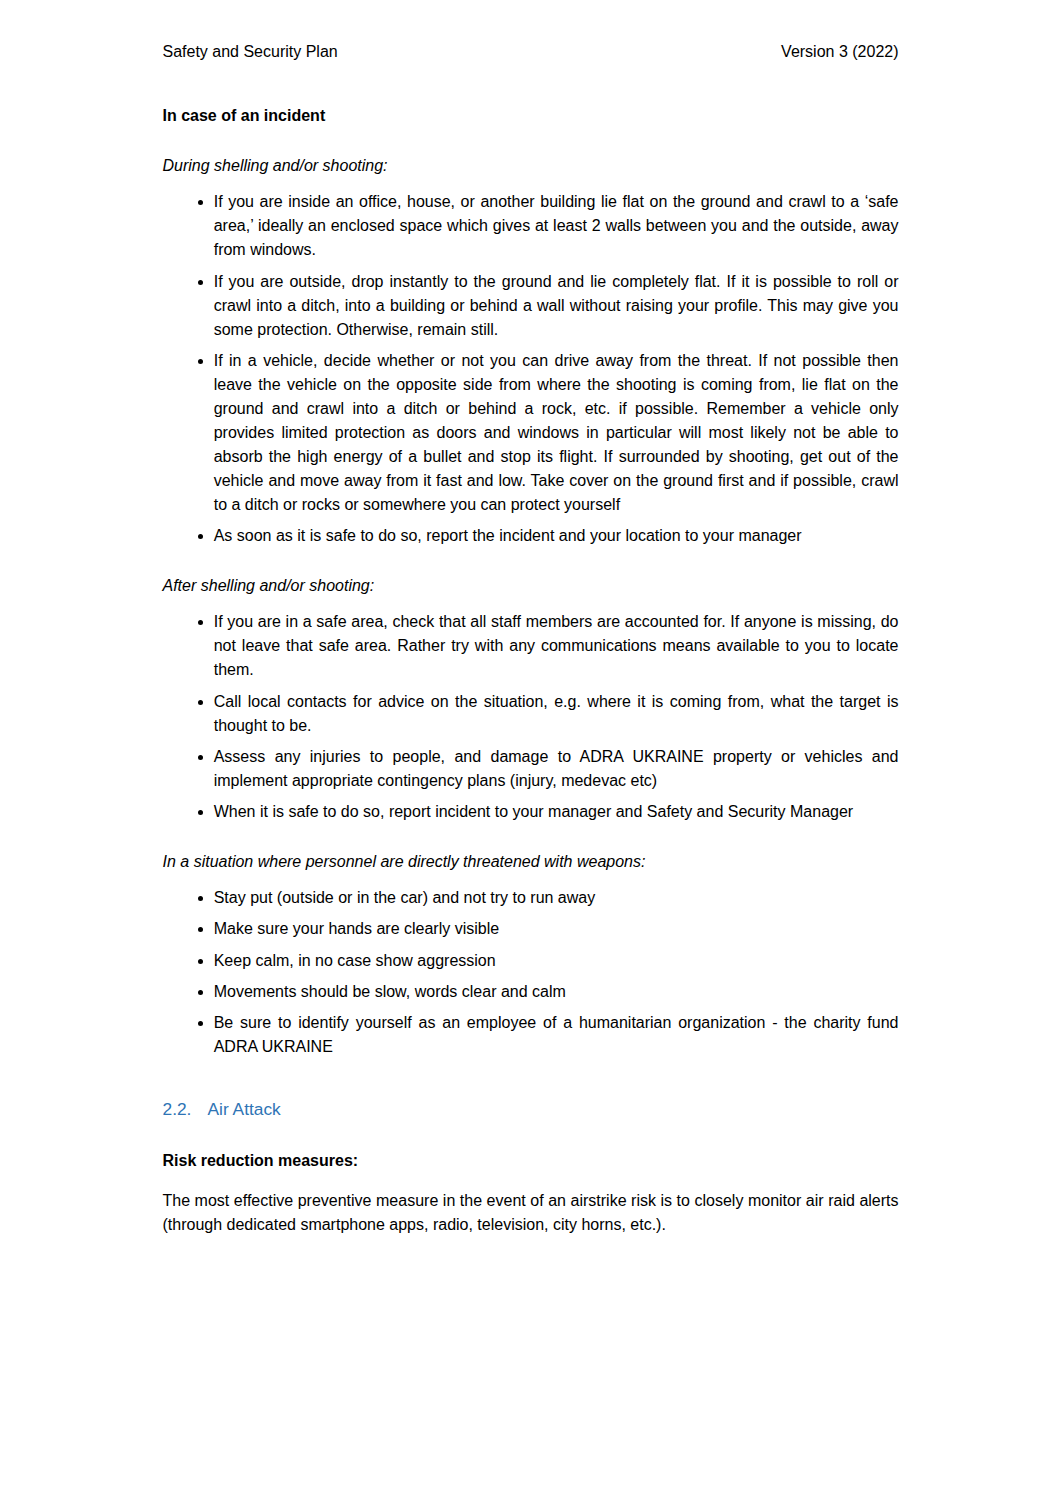Safety and Security Plan Version 3 (2022)
In case of an incident
During shelling and/or shooting:
If you are inside an office, house, or another building lie flat on the ground and crawl to a ‘safe area,’ ideally an enclosed space which gives at least 2 walls between you and the outside, away from windows.
If you are outside, drop instantly to the ground and lie completely flat. If it is possible to roll or crawl into a ditch, into a building or behind a wall without raising your profile. This may give you some protection. Otherwise, remain still.
If in a vehicle, decide whether or not you can drive away from the threat. If not possible then leave the vehicle on the opposite side from where the shooting is coming from, lie flat on the ground and crawl into a ditch or behind a rock, etc. if possible. Remember a vehicle only provides limited protection as doors and windows in particular will most likely not be able to absorb the high energy of a bullet and stop its flight. If surrounded by shooting, get out of the vehicle and move away from it fast and low. Take cover on the ground first and if possible, crawl to a ditch or rocks or somewhere you can protect yourself
As soon as it is safe to do so, report the incident and your location to your manager
After shelling and/or shooting:
If you are in a safe area, check that all staff members are accounted for. If anyone is missing, do not leave that safe area. Rather try with any communications means available to you to locate them.
Call local contacts for advice on the situation, e.g. where it is coming from, what the target is thought to be.
Assess any injuries to people, and damage to ADRA UKRAINE property or vehicles and implement appropriate contingency plans (injury, medevac etc)
When it is safe to do so, report incident to your manager and Safety and Security Manager
In a situation where personnel are directly threatened with weapons:
Stay put (outside or in the car) and not try to run away
Make sure your hands are clearly visible
Keep calm, in no case show aggression
Movements should be slow, words clear and calm
Be sure to identify yourself as an employee of a humanitarian organization - the charity fund ADRA UKRAINE
2.2. Air Attack
Risk reduction measures:
The most effective preventive measure in the event of an airstrike risk is to closely monitor air raid alerts (through dedicated smartphone apps, radio, television, city horns, etc.).